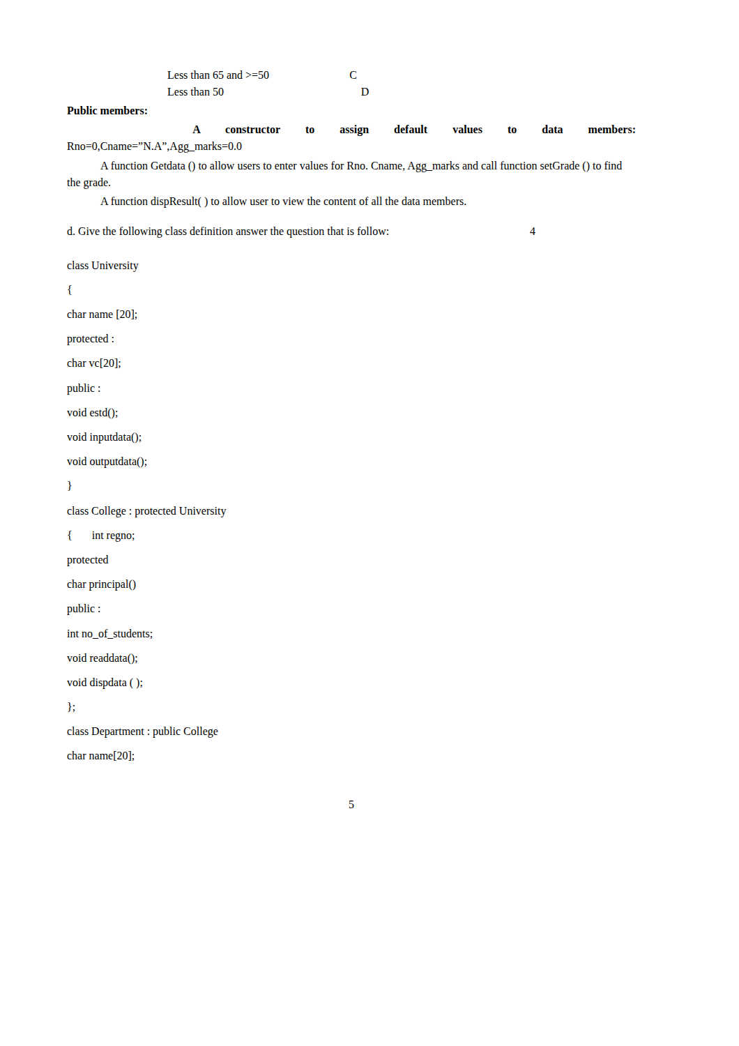Less than 65 and >=50C
Less than 50D
Public members:
A constructor to assign default values to data members:
Rno=0,Cname=”N.A”,Agg_marks=0.0
A function Getdata () to allow users to enter values for Rno. Cname, Agg_marks and call function setGrade () to find the grade.
A function dispResult( ) to allow user to view the content of all the data members.
d. Give the following class definition answer the question that is follow:4
class University
{
char name [20];
protected :
char vc[20];
public :
void estd();
void inputdata();
void outputdata();
}
class College : protected University
{ int regno;
protected
char principal()
public :
int no_of_students;
void readdata();
void dispdata ( );
};
class Department : public College
char name[20];
5